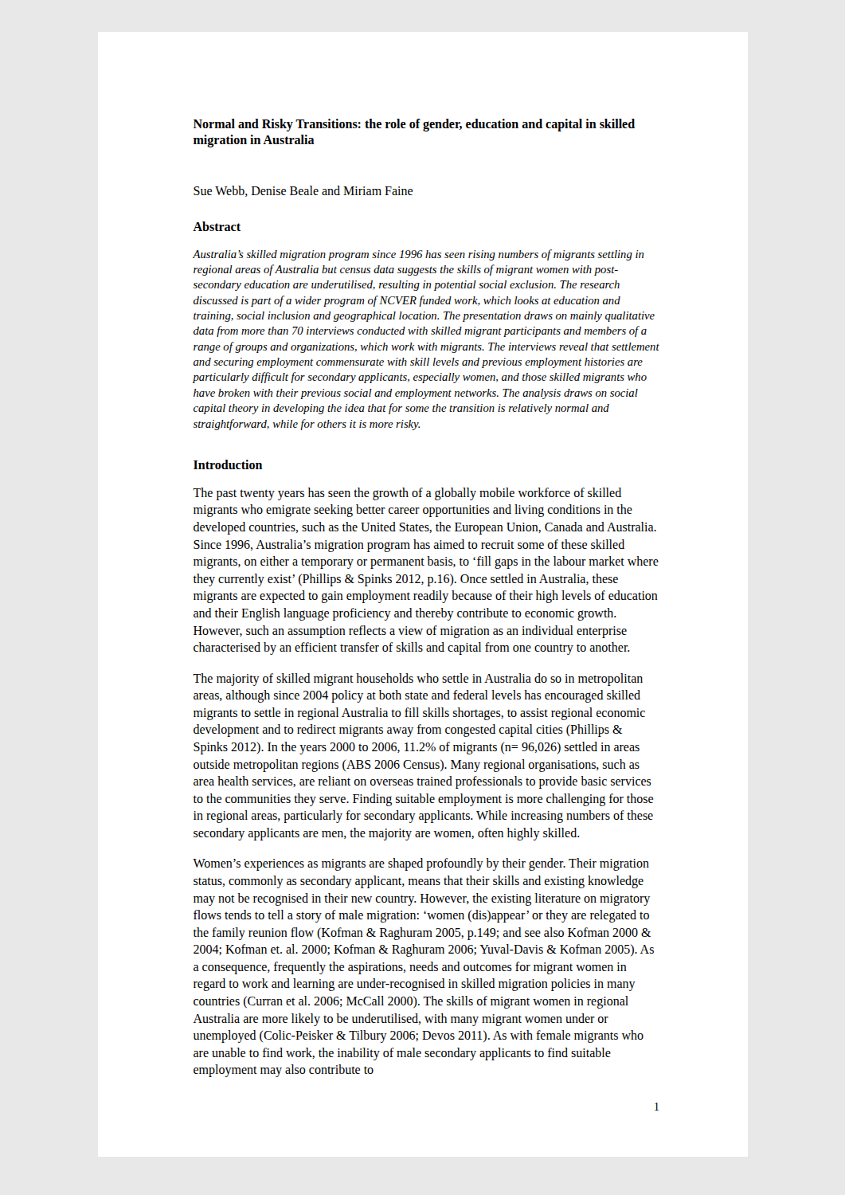Normal and Risky Transitions: the role of gender, education and capital in skilled migration in Australia
Sue Webb, Denise Beale and Miriam Faine
Abstract
Australia’s skilled migration program since 1996 has seen rising numbers of migrants settling in regional areas of Australia but census data suggests the skills of migrant women with post-secondary education are underutilised, resulting in potential social exclusion. The research discussed is part of a wider program of NCVER funded work, which looks at education and training, social inclusion and geographical location. The presentation draws on mainly qualitative data from more than 70 interviews conducted with skilled migrant participants and members of a range of groups and organizations, which work with migrants. The interviews reveal that settlement and securing employment commensurate with skill levels and previous employment histories are particularly difficult for secondary applicants, especially women, and those skilled migrants who have broken with their previous social and employment networks. The analysis draws on social capital theory in developing the idea that for some the transition is relatively normal and straightforward, while for others it is more risky.
Introduction
The past twenty years has seen the growth of a globally mobile workforce of skilled migrants who emigrate seeking better career opportunities and living conditions in the developed countries, such as the United States, the European Union, Canada and Australia. Since 1996, Australia’s migration program has aimed to recruit some of these skilled migrants, on either a temporary or permanent basis, to ‘fill gaps in the labour market where they currently exist’ (Phillips & Spinks 2012, p.16). Once settled in Australia, these migrants are expected to gain employment readily because of their high levels of education and their English language proficiency and thereby contribute to economic growth. However, such an assumption reflects a view of migration as an individual enterprise characterised by an efficient transfer of skills and capital from one country to another.
The majority of skilled migrant households who settle in Australia do so in metropolitan areas, although since 2004 policy at both state and federal levels has encouraged skilled migrants to settle in regional Australia to fill skills shortages, to assist regional economic development and to redirect migrants away from congested capital cities (Phillips & Spinks 2012). In the years 2000 to 2006, 11.2% of migrants (n= 96,026) settled in areas outside metropolitan regions (ABS 2006 Census). Many regional organisations, such as area health services, are reliant on overseas trained professionals to provide basic services to the communities they serve. Finding suitable employment is more challenging for those in regional areas, particularly for secondary applicants. While increasing numbers of these secondary applicants are men, the majority are women, often highly skilled.
Women’s experiences as migrants are shaped profoundly by their gender. Their migration status, commonly as secondary applicant, means that their skills and existing knowledge may not be recognised in their new country. However, the existing literature on migratory flows tends to tell a story of male migration: ‘women (dis)appear’ or they are relegated to the family reunion flow (Kofman & Raghuram 2005, p.149; and see also Kofman 2000 & 2004; Kofman et. al. 2000; Kofman & Raghuram 2006; Yuval-Davis & Kofman 2005). As a consequence, frequently the aspirations, needs and outcomes for migrant women in regard to work and learning are under-recognised in skilled migration policies in many countries (Curran et al. 2006; McCall 2000). The skills of migrant women in regional Australia are more likely to be underutilised, with many migrant women under or unemployed (Colic-Peisker & Tilbury 2006; Devos 2011). As with female migrants who are unable to find work, the inability of male secondary applicants to find suitable employment may also contribute to
1